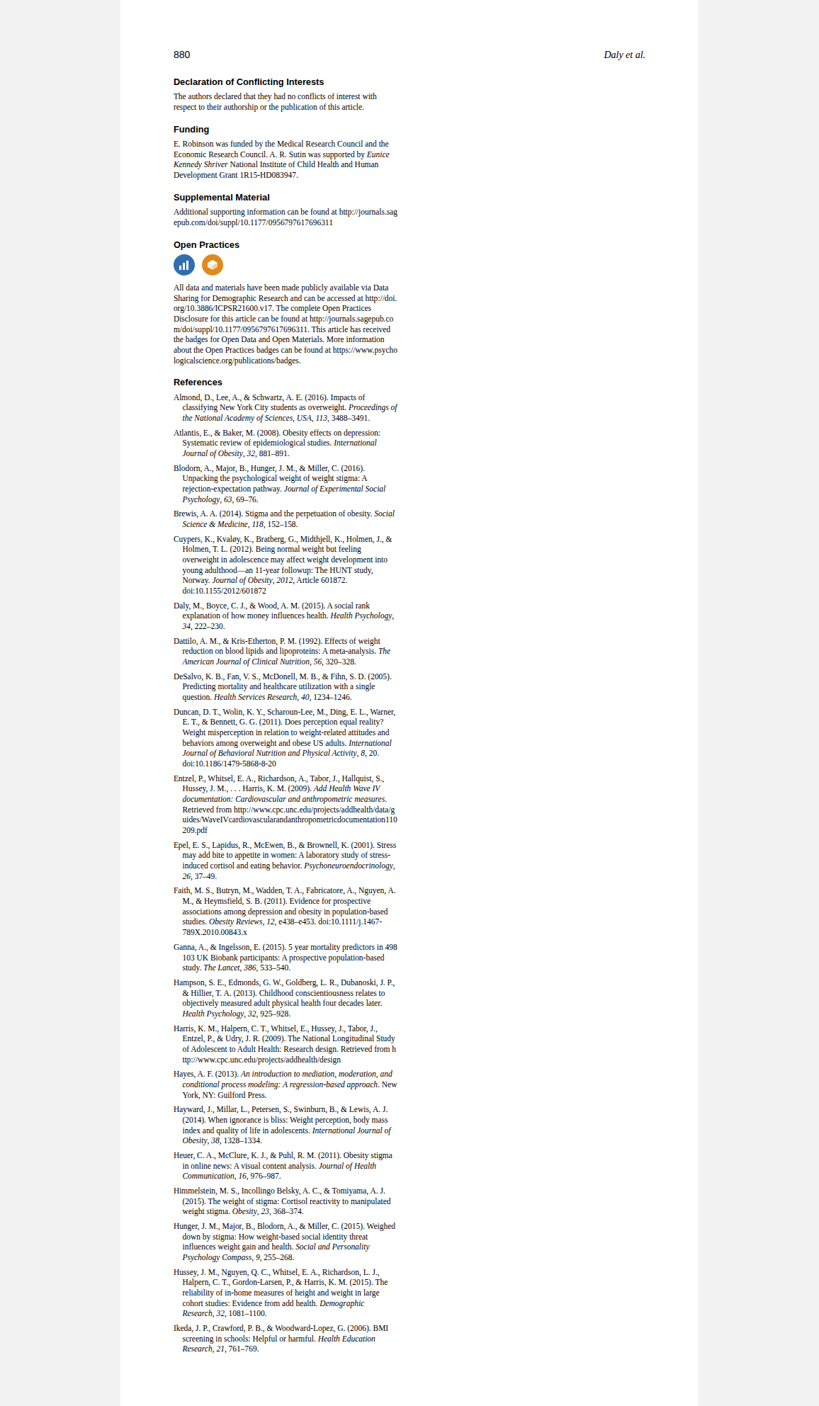880 Daly et al.
Declaration of Conflicting Interests
The authors declared that they had no conflicts of interest with respect to their authorship or the publication of this article.
Funding
E. Robinson was funded by the Medical Research Council and the Economic Research Council. A. R. Sutin was supported by Eunice Kennedy Shriver National Institute of Child Health and Human Development Grant 1R15-HD083947.
Supplemental Material
Additional supporting information can be found at http://journals.sagepub.com/doi/suppl/10.1177/0956797617696311
Open Practices
All data and materials have been made publicly available via Data Sharing for Demographic Research and can be accessed at http://doi.org/10.3886/ICPSR21600.v17. The complete Open Practices Disclosure for this article can be found at http://journals.sagepub.com/doi/suppl/10.1177/0956797617696311. This article has received the badges for Open Data and Open Materials. More information about the Open Practices badges can be found at https://www.psychologicalscience.org/publications/badges.
References
Almond, D., Lee, A., & Schwartz, A. E. (2016). Impacts of classifying New York City students as overweight. Proceedings of the National Academy of Sciences, USA, 113, 3488–3491.
Atlantis, E., & Baker, M. (2008). Obesity effects on depression: Systematic review of epidemiological studies. International Journal of Obesity, 32, 881–891.
Blodorn, A., Major, B., Hunger, J. M., & Miller, C. (2016). Unpacking the psychological weight of weight stigma: A rejection-expectation pathway. Journal of Experimental Social Psychology, 63, 69–76.
Brewis, A. A. (2014). Stigma and the perpetuation of obesity. Social Science & Medicine, 118, 152–158.
Cuypers, K., Kvaløy, K., Bratberg, G., Midthjell, K., Holmen, J., & Holmen, T. L. (2012). Being normal weight but feeling overweight in adolescence may affect weight development into young adulthood—an 11-year followup: The HUNT study, Norway. Journal of Obesity, 2012, Article 601872. doi:10.1155/2012/601872
Daly, M., Boyce, C. J., & Wood, A. M. (2015). A social rank explanation of how money influences health. Health Psychology, 34, 222–230.
Dattilo, A. M., & Kris-Etherton, P. M. (1992). Effects of weight reduction on blood lipids and lipoproteins: A meta-analysis. The American Journal of Clinical Nutrition, 56, 320–328.
DeSalvo, K. B., Fan, V. S., McDonell, M. B., & Fihn, S. D. (2005). Predicting mortality and healthcare utilization with a single question. Health Services Research, 40, 1234–1246.
Duncan, D. T., Wolin, K. Y., Scharoun-Lee, M., Ding, E. L., Warner, E. T., & Bennett, G. G. (2011). Does perception equal reality? Weight misperception in relation to weight-related attitudes and behaviors among overweight and obese US adults. International Journal of Behavioral Nutrition and Physical Activity, 8, 20. doi:10.1186/1479-5868-8-20
Entzel, P., Whitsel, E. A., Richardson, A., Tabor, J., Hallquist, S., Hussey, J. M., . . . Harris, K. M. (2009). Add Health Wave IV documentation: Cardiovascular and anthropometric measures. Retrieved from http://www.cpc.unc.edu/projects/addhealth/data/guides/WaveIVcardiovascularandanthropometricdocumentation110209.pdf
Epel, E. S., Lapidus, R., McEwen, B., & Brownell, K. (2001). Stress may add bite to appetite in women: A laboratory study of stress-induced cortisol and eating behavior. Psychoneuroendocrinology, 26, 37–49.
Faith, M. S., Butryn, M., Wadden, T. A., Fabricatore, A., Nguyen, A. M., & Heymsfield, S. B. (2011). Evidence for prospective associations among depression and obesity in population-based studies. Obesity Reviews, 12, e438–e453. doi:10.1111/j.1467-789X.2010.00843.x
Ganna, A., & Ingelsson, E. (2015). 5 year mortality predictors in 498 103 UK Biobank participants: A prospective population-based study. The Lancet, 386, 533–540.
Hampson, S. E., Edmonds, G. W., Goldberg, L. R., Dubanoski, J. P., & Hillier, T. A. (2013). Childhood conscientiousness relates to objectively measured adult physical health four decades later. Health Psychology, 32, 925–928.
Harris, K. M., Halpern, C. T., Whitsel, E., Hussey, J., Tabor, J., Entzel, P., & Udry, J. R. (2009). The National Longitudinal Study of Adolescent to Adult Health: Research design. Retrieved from http://www.cpc.unc.edu/projects/addhealth/design
Hayes, A. F. (2013). An introduction to mediation, moderation, and conditional process modeling: A regression-based approach. New York, NY: Guilford Press.
Hayward, J., Millar, L., Petersen, S., Swinburn, B., & Lewis, A. J. (2014). When ignorance is bliss: Weight perception, body mass index and quality of life in adolescents. International Journal of Obesity, 38, 1328–1334.
Heuer, C. A., McClure, K. J., & Puhl, R. M. (2011). Obesity stigma in online news: A visual content analysis. Journal of Health Communication, 16, 976–987.
Himmelstein, M. S., Incollingo Belsky, A. C., & Tomiyama, A. J. (2015). The weight of stigma: Cortisol reactivity to manipulated weight stigma. Obesity, 23, 368–374.
Hunger, J. M., Major, B., Blodorn, A., & Miller, C. (2015). Weighed down by stigma: How weight-based social identity threat influences weight gain and health. Social and Personality Psychology Compass, 9, 255–268.
Hussey, J. M., Nguyen, Q. C., Whitsel, E. A., Richardson, L. J., Halpern, C. T., Gordon-Larsen, P., & Harris, K. M. (2015). The reliability of in-home measures of height and weight in large cohort studies: Evidence from add health. Demographic Research, 32, 1081–1100.
Ikeda, J. P., Crawford, P. B., & Woodward-Lopez, G. (2006). BMI screening in schools: Helpful or harmful. Health Education Research, 21, 761–769.